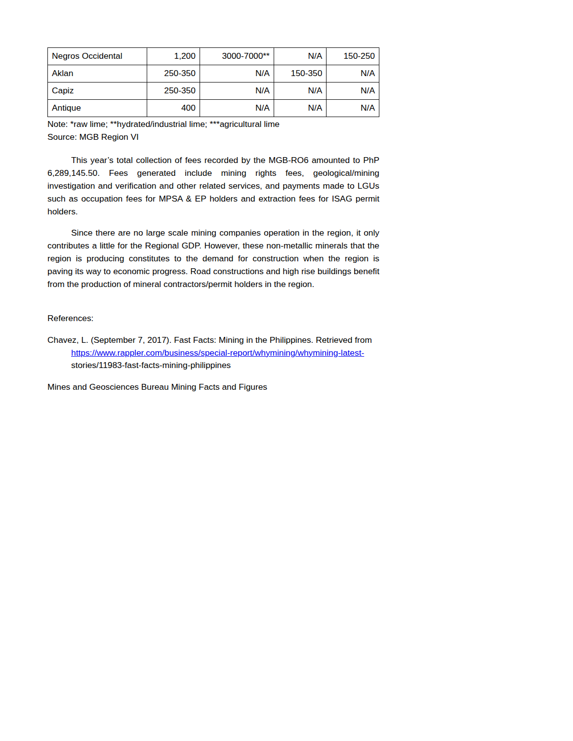| Negros Occidental | 1,200 | 3000-7000** | N/A | 150-250 |
| Aklan | 250-350 | N/A | 150-350 | N/A |
| Capiz | 250-350 | N/A | N/A | N/A |
| Antique | 400 | N/A | N/A | N/A |
Note: *raw lime; **hydrated/industrial lime; ***agricultural lime
Source: MGB Region VI
This year’s total collection of fees recorded by the MGB-RO6 amounted to PhP 6,289,145.50. Fees generated include mining rights fees, geological/mining investigation and verification and other related services, and payments made to LGUs such as occupation fees for MPSA & EP holders and extraction fees for ISAG permit holders.
Since there are no large scale mining companies operation in the region, it only contributes a little for the Regional GDP. However, these non-metallic minerals that the region is producing constitutes to the demand for construction when the region is paving its way to economic progress. Road constructions and high rise buildings benefit from the production of mineral contractors/permit holders in the region.
References:
Chavez, L. (September 7, 2017). Fast Facts: Mining in the Philippines. Retrieved from https://www.rappler.com/business/special-report/whymining/whymining-latest-stories/11983-fast-facts-mining-philippines
Mines and Geosciences Bureau Mining Facts and Figures